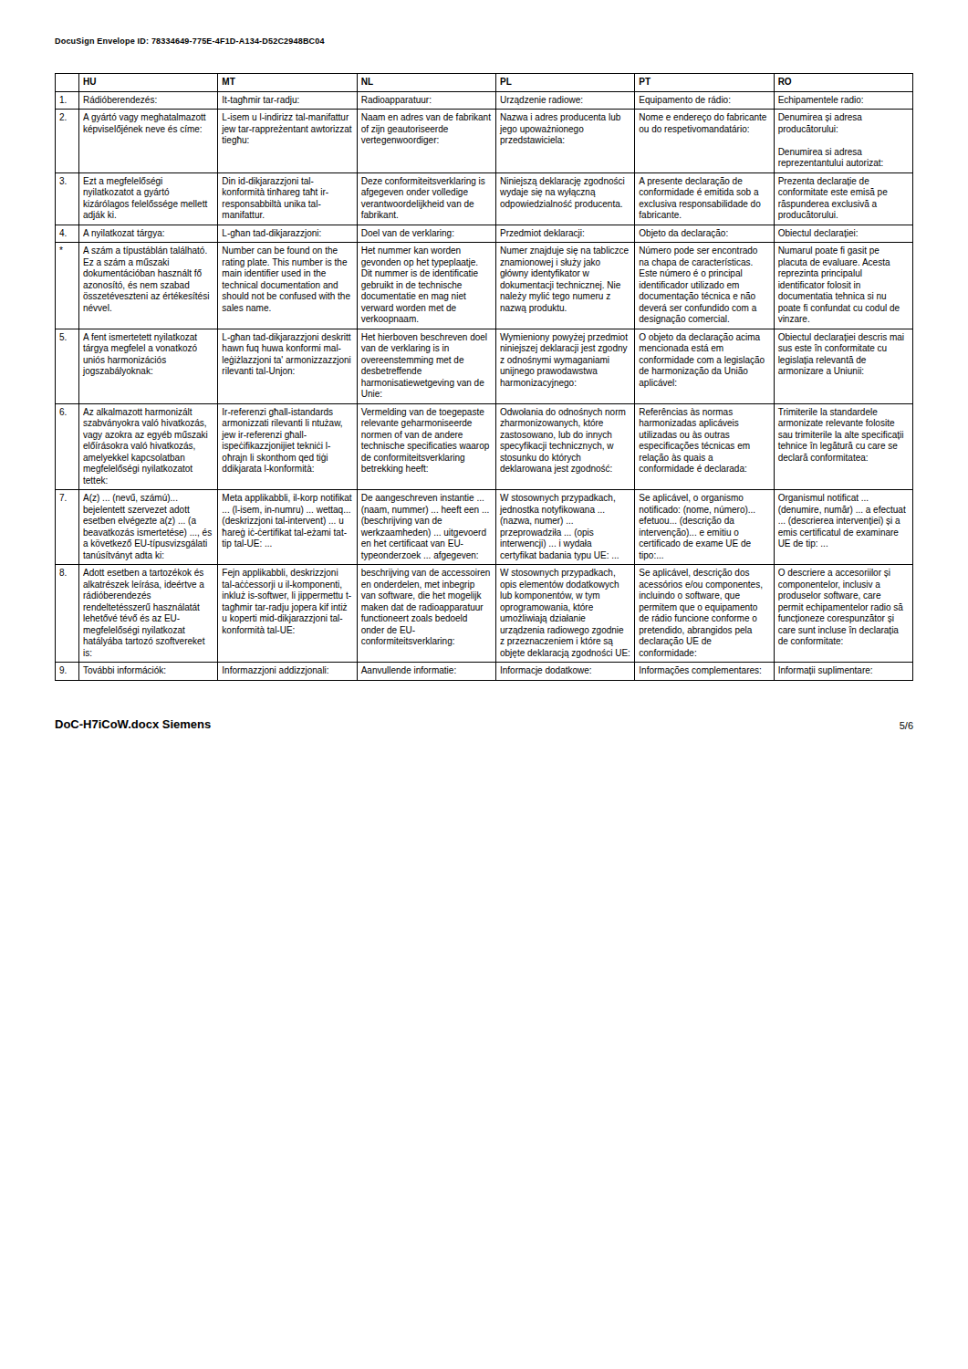DocuSign Envelope ID: 78334649-775E-4F1D-A134-D52C2948BC04
| | HU | MT | NL | PL | PT | RO |
| --- | --- | --- | --- | --- | --- | --- |
| 1. | Rádióberendezés: | It-tagħmir tar-radju: | Radioapparatuur: | Urządzenie radiowe: | Equipamento de rádio: | Echipamentele radio: |
| 2. | A gyártó vagy meghatalmazott képviselőjének neve és címe: | L-isem u l-indirizz tal-manifattur jew tar-rappreżentant awtorizzat tiegħu: | Naam en adres van de fabrikant of zijn geautoriseerde vertegenwoordiger: | Nazwa i adres producenta lub jego upoważnionego przedstawiciela: | Nome e endereço do fabricante ou do respetivomandatário: | Denumirea și adresa producătorului: Denumirea si adresa reprezentantului autorizat: |
| 3. | Ezt a megfelelőségi nyilatkozatot a gyártó kizárólagos felelőssége mellett adják ki. | Din id-dikjarazzjoni tal-konformità tinħareg taħt ir-responsabbiltà unika tal-manifattur. | Deze conformiteitsverklaring is afgegeven onder volledige verantwoordelijkheid van de fabrikant. | Niniejszą deklarację zgodności wydaje się na wyłączną odpowiedzialność producenta. | A presente declaração de conformidade é emitida sob a exclusiva responsabilidade do fabricante. | Prezenta declarație de conformitate este emisă pe răspunderea exclusivă a producătorului. |
| 4. | A nyilatkozat tárgya: | L-għan tad-dikjarazzjoni: | Doel van de verklaring: | Przedmiot deklaracji: | Objeto da declaração: | Obiectul declarației: |
| * | A szám a típustáblán található. Ez a szám a műszaki dokumentációban használt fő azonosító, és nem szabad összetéveszteni az értékesítési névvel. | Number can be found on the rating plate. This number is the main identifier used in the technical documentation and should not be confused with the sales name. | Het nummer kan worden gevonden op het typeplaatje. Dit nummer is de identificatie gebruikt in de technische documentatie en mag niet verward worden met de verkoopnaam. | Numer znajduje się na tabliczce znamionowej i służy jako główny identyfikator w dokumentacji technicznej. Nie należy mylić tego numeru z nazwą produktu. | Número pode ser encontrado na chapa de características. Este número é o principal identificador utilizado em documentação técnica e não deverá ser confundido com a designação comercial. | Numarul poate fi gasit pe placuta de evaluare. Acesta reprezinta principalul identificator folosit in documentatia tehnica si nu poate fi confundat cu codul de vinzare. |
| 5. | A fent ismertetett nyilatkozat tárgya megfelel a vonatkozó uniós harmonizációs jogszabályoknak: | L-għan tad-dikjarazzjoni deskritt hawn fuq huwa konformi mal-leġiżlazzjoni ta' armonizzazzjoni rilevanti tal-Unjon: | Het hierboven beschreven doel van de verklaring is in overeenstemming met de desbetreffende harmonisatiewetgeving van de Unie: | Wymieniony powyżej przedmiot niniejszej deklaracji jest zgodny z odnośnymi wymaganiami unijnego prawodawstwa harmonizacyjnego: | O objeto da declaração acima mencionada está em conformidade com a legislação de harmonização da União aplicável: | Obiectul declarației descris mai sus este în conformitate cu legislația relevantă de armonizare a Uniunii: |
| 6. | Az alkalmazott harmonizált szabványokra való hivatkozás, vagy azokra az egyéb műszaki előírásokra való hivatkozás, amelyekkel kapcsolatban megfelelőségi nyilatkozatot tettek: | Ir-referenzi għall-istandards armonizzati rilevanti li ntużaw, jew ir-referenzi għall-ispeċifikazzjonijiet tekniċi l-oħrajn li skonthom qed tiġi ddikjarata l-konformità: | Vermelding van de toegepaste relevante geharmoniseerde normen of van de andere technische specificaties waarop de conformiteitsverklaring betrekking heeft: | Odwołania do odnośnych norm zharmonizowanych, które zastosowano, lub do innych specyfikacji technicznych, w stosunku do których deklarowana jest zgodność: | Referências às normas harmonizadas aplicáveis utilizadas ou às outras especificações técnicas em relação às quais a conformidade é declarada: | Trimiterile la standardele armonizate relevante folosite sau trimiterile la alte specificații tehnice în legătură cu care se declară conformitatea: |
| 7. | A(z) ... (nevű, számú)... bejelentett szervezet adott esetben elvégezte a(z) ... (a beavatkozás ismertetése) ..., és a következő EU-típusvizsgálati tanúsítványt adta ki: | Meta applikabbli, il-korp notifikat ... (l-isem, in-numru) ... wettaq... (deskrizzjoni tal-intervent) ... u ħareġ iċ-ċertifikat tal-eżami tat-tip tal-UE: ... | De aangeschreven instantie ... (naam, nummer) ... heeft een ... (beschrijving van de werkzaamheden) ... uitgevoerd en het certificaat van EU-typeonderzoek ... afgegeven: | W stosownych przypadkach, jednostka notyfikowana ... (nazwa, numer) ... przeprowadziła ... (opis interwencji) ... i wydała certyfikat badania typu UE: ... | Se aplicável, o organismo notificado: (nome, número)... efetuou... (descrição da intervenção)... e emitiu o certificado de exame UE de tipo:... | Organismul notificat ... (denumire, număr) ... a efectuat ... (descrierea intervenției) și a emis certificatul de examinare UE de tip: ... |
| 8. | Adott esetben a tartozékok és alkatrészek leírása, ideértve a rádióberendezés rendeltetésszerű használatát lehetővé tévő és az EU-megfelelőségi nyilatkozat hatályába tartozó szoftvereket is: | Fejn applikabbli, deskrizzjoni tal-aċċessorji u il-komponenti, inkluż is-softwer, li jippermettu t-tagħmir tar-radju jopera kif intiż u koperti mid-dikjarazzjoni tal-konformità tal-UE: | beschrijving van de accessoiren en onderdelen, met inbegrip van software, die het mogelijk maken dat de radioapparatuur functioneert zoals bedoeld onder de EU-conformiteitsverklaring: | W stosownych przypadkach, opis elementów dodatkowych lub komponentów, w tym oprogramowania, które umożliwiają działanie urządzenia radiowego zgodnie z przeznaczeniem i które są objęte deklaracją zgodności UE: | Se aplicável, descrição dos acessórios e/ou componentes, incluindo o software, que permitem que o equipamento de rádio funcione conforme o pretendido, abrangidos pela declaração UE de conformidade: | O descriere a accesoriilor și componentelor, inclusiv a produselor software, care permit echipamentelor radio să funcționeze corespunzător și care sunt incluse în declarația de conformitate: |
| 9. | További információk: | Informazzjoni addizzjonali: | Aanvullende informatie: | Informacje dodatkowe: | Informações complementares: | Informații suplimentare: |
DoC-H7iCoW.docx Siemens
5/6